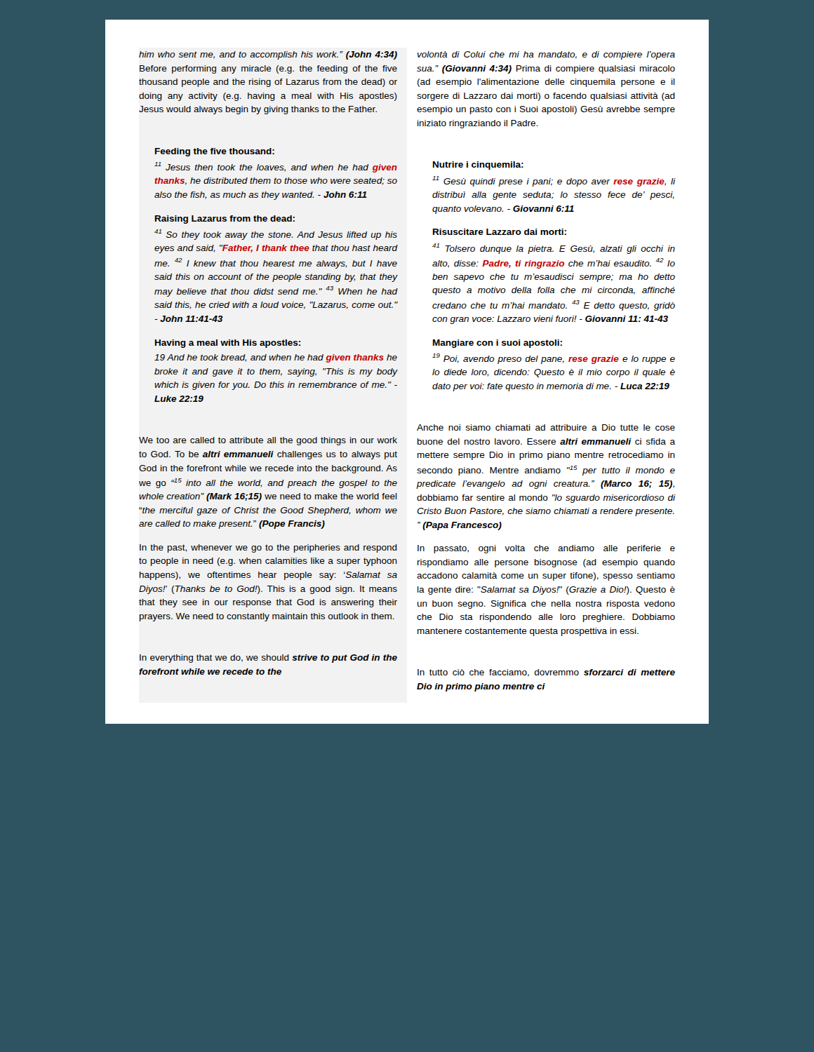him who sent me, and to accomplish his work.” (John 4:34) Before performing any miracle (e.g. the feeding of the five thousand people and the rising of Lazarus from the dead) or doing any activity (e.g. having a meal with His apostles) Jesus would always begin by giving thanks to the Father.
Feeding the five thousand:
11 Jesus then took the loaves, and when he had given thanks, he distributed them to those who were seated; so also the fish, as much as they wanted. - John 6:11
Raising Lazarus from the dead:
41 So they took away the stone. And Jesus lifted up his eyes and said, "Father, I thank thee that thou hast heard me. 42 I knew that thou hearest me always, but I have said this on account of the people standing by, that they may believe that thou didst send me." 43 When he had said this, he cried with a loud voice, "Lazarus, come out." - John 11:41-43
Having a meal with His apostles:
19 And he took bread, and when he had given thanks he broke it and gave it to them, saying, "This is my body which is given for you. Do this in remembrance of me." - Luke 22:19
We too are called to attribute all the good things in our work to God. To be altri emmanueli challenges us to always put God in the forefront while we recede into the background. As we go “15 into all the world, and preach the gospel to the whole creation” (Mark 16;15) we need to make the world feel “the merciful gaze of Christ the Good Shepherd, whom we are called to make present.” (Pope Francis)
In the past, whenever we go to the peripheries and respond to people in need (e.g. when calamities like a super typhoon happens), we oftentimes hear people say: ‘Salamat sa Diyos!’ (Thanks be to God!). This is a good sign. It means that they see in our response that God is answering their prayers. We need to constantly maintain this outlook in them.
In everything that we do, we should strive to put God in the forefront while we recede to the
volontà di Colui che mi ha mandato, e di compiere l’opera sua.” (Giovanni 4:34) Prima di compiere qualsiasi miracolo (ad esempio l'alimentazione delle cinquemila persone e il sorgere di Lazzaro dai morti) o facendo qualsiasi attività (ad esempio un pasto con i Suoi apostoli) Gesù avrebbe sempre iniziato ringraziando il Padre.
Nutrire i cinquemila:
11 Gesù quindi prese i pani; e dopo aver rese grazie, li distribuì alla gente seduta; lo stesso fece de’ pesci, quanto volevano. - Giovanni 6:11
Risuscitare Lazzaro dai morti:
41 Tolsero dunque la pietra. E Gesù, alzati gli occhi in alto, disse: Padre, ti ringrazio che m’hai esaudito. 42 Io ben sapevo che tu m’esaudisci sempre; ma ho detto questo a motivo della folla che mi circonda, affinché credano che tu m’hai mandato. 43 E detto questo, gridò con gran voce: Lazzaro vieni fuori! - Giovanni 11: 41-43
Mangiare con i suoi apostoli:
19 Poi, avendo preso del pane, rese grazie e lo ruppe e lo diede loro, dicendo: Questo è il mio corpo il quale è dato per voi: fate questo in memoria di me. - Luca 22:19
Anche noi siamo chiamati ad attribuire a Dio tutte le cose buone del nostro lavoro. Essere altri emmanueli ci sfida a mettere sempre Dio in primo piano mentre retrocediamo in secondo piano. Mentre andiamo "15 per tutto il mondo e predicate l’evangelo ad ogni creatura.” (Marco 16; 15), dobbiamo far sentire al mondo "lo sguardo misericordioso di Cristo Buon Pastore, che siamo chiamati a rendere presente. ” (Papa Francesco)
In passato, ogni volta che andiamo alle periferie e rispondiamo alle persone bisognose (ad esempio quando accadono calamità come un super tifone), spesso sentiamo la gente dire: "Salamat sa Diyos!" (Grazie a Dio!). Questo è un buon segno. Significa che nella nostra risposta vedono che Dio sta rispondendo alle loro preghiere. Dobbiamo mantenere costantemente questa prospettiva in essi.
In tutto ciò che facciamo, dovremmo sforzarci di mettere Dio in primo piano mentre ci